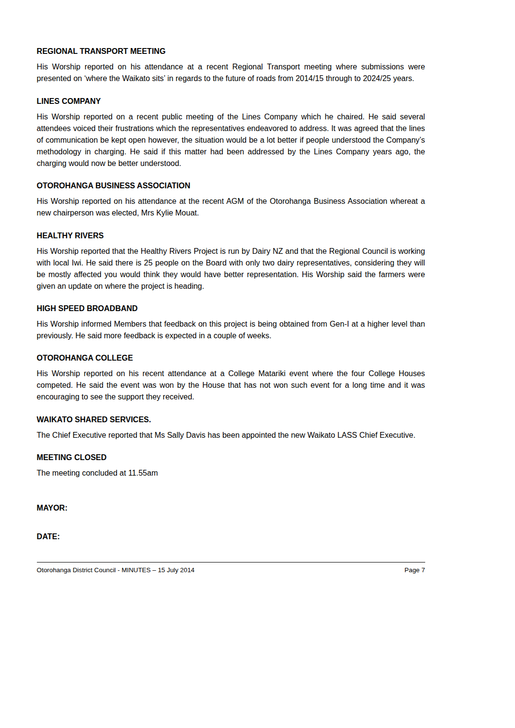Regional Transport Meeting
His Worship reported on his attendance at a recent Regional Transport meeting where submissions were presented on ‘where the Waikato sits’ in regards to the future of roads from 2014/15 through to 2024/25 years.
Lines Company
His Worship reported on a recent public meeting of the Lines Company which he chaired. He said several attendees voiced their frustrations which the representatives endeavored to address. It was agreed that the lines of communication be kept open however, the situation would be a lot better if people understood the Company’s methodology in charging. He said if this matter had been addressed by the Lines Company years ago, the charging would now be better understood.
Otorohanga Business Association
His Worship reported on his attendance at the recent AGM of the Otorohanga Business Association whereat a new chairperson was elected, Mrs Kylie Mouat.
Healthy Rivers
His Worship reported that the Healthy Rivers Project is run by Dairy NZ and that the Regional Council is working with local Iwi. He said there is 25 people on the Board with only two dairy representatives, considering they will be mostly affected you would think they would have better representation. His Worship said the farmers were given an update on where the project is heading.
High Speed Broadband
His Worship informed Members that feedback on this project is being obtained from Gen-I at a higher level than previously. He said more feedback is expected in a couple of weeks.
Otorohanga College
His Worship reported on his recent attendance at a College Matariki event where the four College Houses competed. He said the event was won by the House that has not won such event for a long time and it was encouraging to see the support they received.
Waikato Shared Services.
The Chief Executive reported that Ms Sally Davis has been appointed the new Waikato LASS Chief Executive.
Meeting Closed
The meeting concluded at 11.55am
MAYOR:
DATE:
Otorohanga District Council - MINUTES – 15 July 2014 Page 7